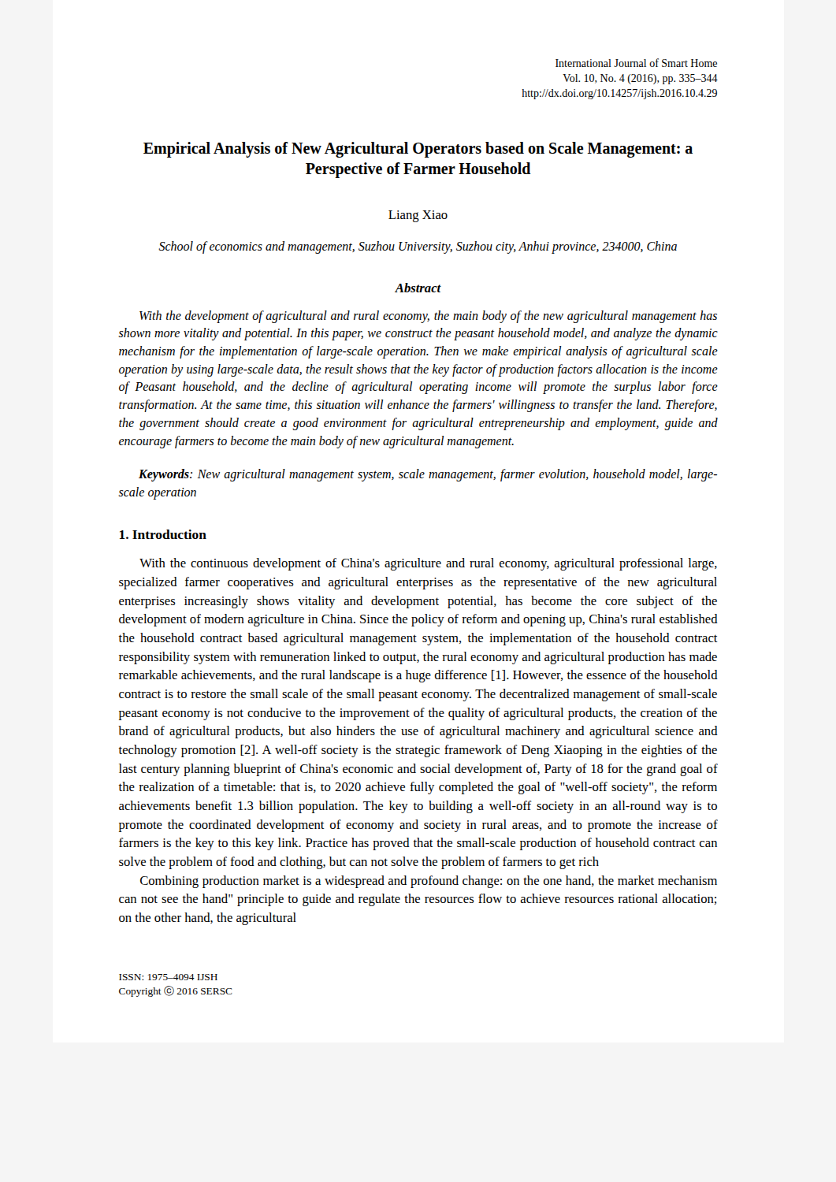International Journal of Smart Home
Vol. 10, No. 4 (2016), pp. 335–344
http://dx.doi.org/10.14257/ijsh.2016.10.4.29
Empirical Analysis of New Agricultural Operators based on Scale Management: a Perspective of Farmer Household
Liang Xiao
School of economics and management, Suzhou University, Suzhou city, Anhui province, 234000, China
Abstract
With the development of agricultural and rural economy, the main body of the new agricultural management has shown more vitality and potential. In this paper, we construct the peasant household model, and analyze the dynamic mechanism for the implementation of large-scale operation. Then we make empirical analysis of agricultural scale operation by using large-scale data, the result shows that the key factor of production factors allocation is the income of Peasant household, and the decline of agricultural operating income will promote the surplus labor force transformation. At the same time, this situation will enhance the farmers' willingness to transfer the land. Therefore, the government should create a good environment for agricultural entrepreneurship and employment, guide and encourage farmers to become the main body of new agricultural management.
Keywords: New agricultural management system, scale management, farmer evolution, household model, large-scale operation
1. Introduction
With the continuous development of China's agriculture and rural economy, agricultural professional large, specialized farmer cooperatives and agricultural enterprises as the representative of the new agricultural enterprises increasingly shows vitality and development potential, has become the core subject of the development of modern agriculture in China. Since the policy of reform and opening up, China's rural established the household contract based agricultural management system, the implementation of the household contract responsibility system with remuneration linked to output, the rural economy and agricultural production has made remarkable achievements, and the rural landscape is a huge difference [1]. However, the essence of the household contract is to restore the small scale of the small peasant economy. The decentralized management of small-scale peasant economy is not conducive to the improvement of the quality of agricultural products, the creation of the brand of agricultural products, but also hinders the use of agricultural machinery and agricultural science and technology promotion [2]. A well-off society is the strategic framework of Deng Xiaoping in the eighties of the last century planning blueprint of China's economic and social development of, Party of 18 for the grand goal of the realization of a timetable: that is, to 2020 achieve fully completed the goal of "well-off society", the reform achievements benefit 1.3 billion population. The key to building a well-off society in an all-round way is to promote the coordinated development of economy and society in rural areas, and to promote the increase of farmers is the key to this key link. Practice has proved that the small-scale production of household contract can solve the problem of food and clothing, but can not solve the problem of farmers to get rich
Combining production market is a widespread and profound change: on the one hand, the market mechanism can not see the hand" principle to guide and regulate the resources flow to achieve resources rational allocation; on the other hand, the agricultural
ISSN: 1975–4094 IJSH
Copyright ⓒ 2016 SERSC